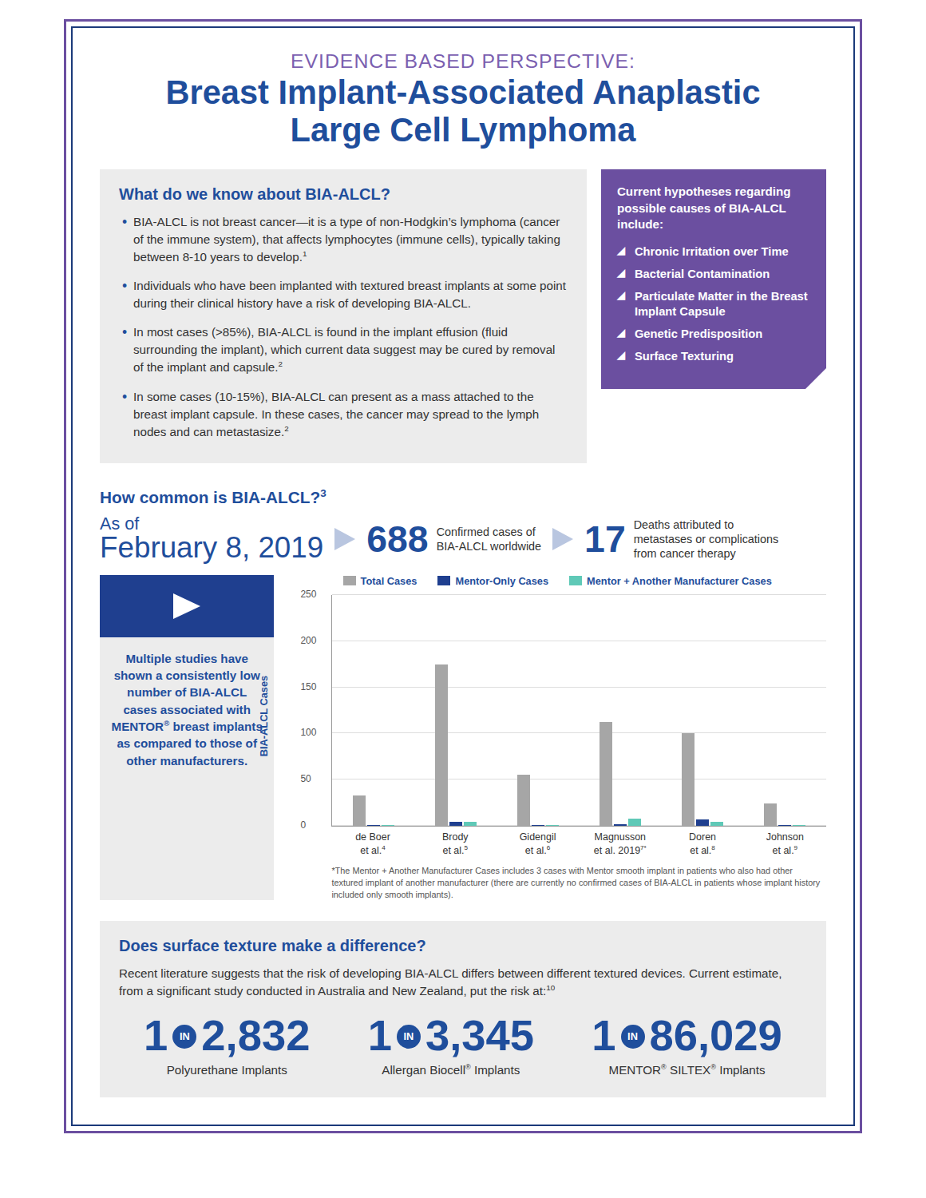EVIDENCE BASED PERSPECTIVE:
Breast Implant-Associated Anaplastic
Large Cell Lymphoma
What do we know about BIA-ALCL?
BIA-ALCL is not breast cancer—it is a type of non-Hodgkin’s lymphoma (cancer of the immune system), that affects lymphocytes (immune cells), typically taking between 8-10 years to develop.1
Individuals who have been implanted with textured breast implants at some point during their clinical history have a risk of developing BIA-ALCL.
In most cases (>85%), BIA-ALCL is found in the implant effusion (fluid surrounding the implant), which current data suggest may be cured by removal of the implant and capsule.2
In some cases (10-15%), BIA-ALCL can present as a mass attached to the breast implant capsule. In these cases, the cancer may spread to the lymph nodes and can metastasize.2
Current hypotheses regarding possible causes of BIA-ALCL include:
Chronic Irritation over Time
Bacterial Contamination
Particulate Matter in the Breast Implant Capsule
Genetic Predisposition
Surface Texturing
How common is BIA-ALCL?3
As of February 8, 2019
688
Confirmed cases of
BIA-ALCL worldwide
17
Deaths attributed to metastases or complications from cancer therapy
Multiple studies have shown a consistently low number of BIA-ALCL cases associated with MENTOR® breast implants as compared to those of other manufacturers.
Total Cases Mentor-Only Cases Mentor + Another Manufacturer Cases
BIA-ALCL Cases
250
200
150
100
50
0
de Boer
et al.4
Brody
et al.5
Gidengil
et al.6
Magnusson
et al. 20197*
Doren
et al.8
Johnson
et al.9
*The Mentor + Another Manufacturer Cases includes 3 cases with Mentor smooth implant in patients who also had other textured implant of another manufacturer (there are currently no confirmed cases of BIA-ALCL in patients whose implant history included only smooth implants).
Does surface texture make a difference?
Recent literature suggests that the risk of developing BIA-ALCL differs between different textured devices. Current estimate, from a significant study conducted in Australia and New Zealand, put the risk at:10
1 IN 2,832
Polyurethane Implants
1 IN 3,345
Allergan Biocell® Implants
1 IN 86,029
MENTOR® SILTEX® Implants